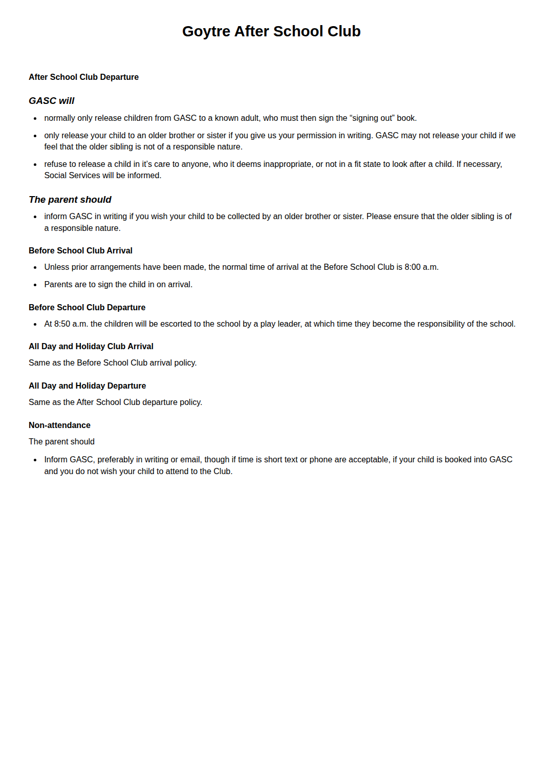Goytre After School Club
After School Club Departure
GASC will
normally only release children from GASC to a known adult, who must then sign the “signing out” book.
only release your child to an older brother or sister if you give us your permission in writing. GASC may not release your child if we feel that the older sibling is not of a responsible nature.
refuse to release a child in it’s care to anyone, who it deems inappropriate, or not in a fit state to look after a child. If necessary, Social Services will be informed.
The parent should
inform GASC in writing if you wish your child to be collected by an older brother or sister. Please ensure that the older sibling is of a responsible nature.
Before School Club Arrival
Unless prior arrangements have been made, the normal time of arrival at the Before School Club is 8:00 a.m.
Parents are to sign the child in on arrival.
Before School Club Departure
At 8:50 a.m. the children will be escorted to the school by a play leader, at which time they become the responsibility of the school.
All Day and Holiday Club Arrival
Same as the Before School Club arrival policy.
All Day and Holiday Departure
Same as the After School Club departure policy.
Non-attendance
The parent should
Inform GASC, preferably in writing or email, though if time is short text or phone are acceptable, if your child is booked into GASC and you do not wish your child to attend to the Club.